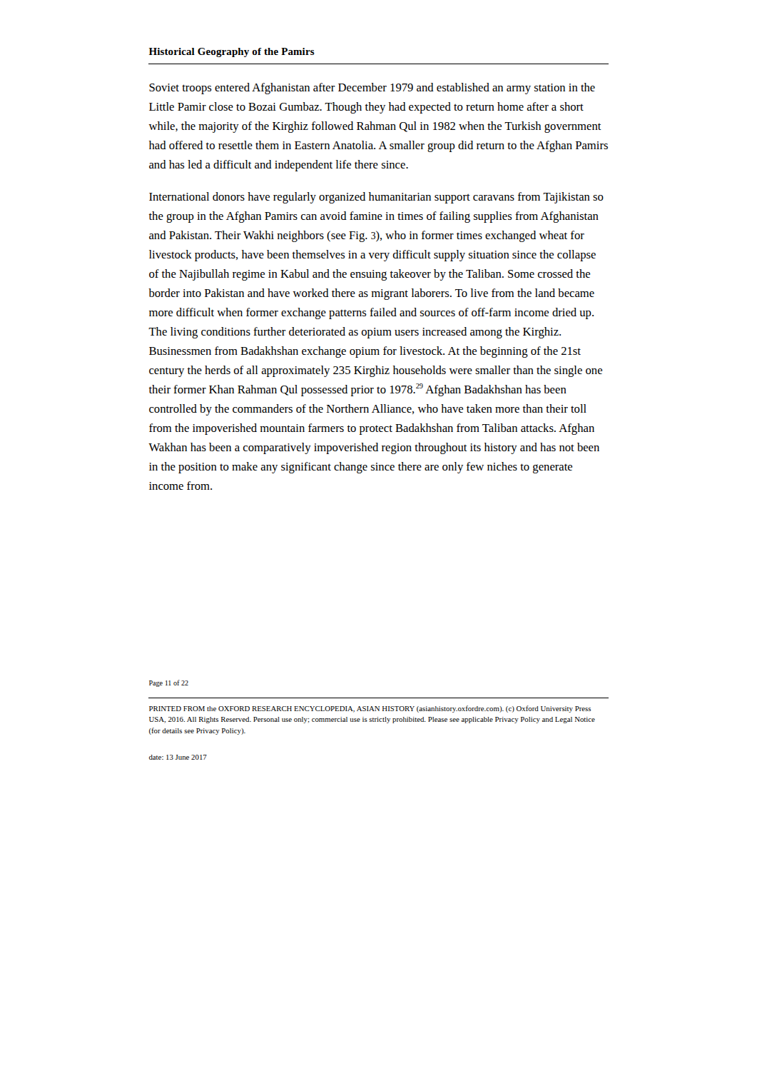Historical Geography of the Pamirs
Soviet troops entered Afghanistan after December 1979 and established an army station in the Little Pamir close to Bozai Gumbaz. Though they had expected to return home after a short while, the majority of the Kirghiz followed Rahman Qul in 1982 when the Turkish government had offered to resettle them in Eastern Anatolia. A smaller group did return to the Afghan Pamirs and has led a difficult and independent life there since.
International donors have regularly organized humanitarian support caravans from Tajikistan so the group in the Afghan Pamirs can avoid famine in times of failing supplies from Afghanistan and Pakistan. Their Wakhi neighbors (see Fig. 3), who in former times exchanged wheat for livestock products, have been themselves in a very difficult supply situation since the collapse of the Najibullah regime in Kabul and the ensuing takeover by the Taliban. Some crossed the border into Pakistan and have worked there as migrant laborers. To live from the land became more difficult when former exchange patterns failed and sources of off-farm income dried up. The living conditions further deteriorated as opium users increased among the Kirghiz. Businessmen from Badakhshan exchange opium for livestock. At the beginning of the 21st century the herds of all approximately 235 Kirghiz households were smaller than the single one their former Khan Rahman Qul possessed prior to 1978.29 Afghan Badakhshan has been controlled by the commanders of the Northern Alliance, who have taken more than their toll from the impoverished mountain farmers to protect Badakhshan from Taliban attacks. Afghan Wakhan has been a comparatively impoverished region throughout its history and has not been in the position to make any significant change since there are only few niches to generate income from.
Page 11 of 22
PRINTED FROM the OXFORD RESEARCH ENCYCLOPEDIA, ASIAN HISTORY (asianhistory.oxfordre.com). (c) Oxford University Press USA, 2016. All Rights Reserved. Personal use only; commercial use is strictly prohibited. Please see applicable Privacy Policy and Legal Notice (for details see Privacy Policy).
date: 13 June 2017